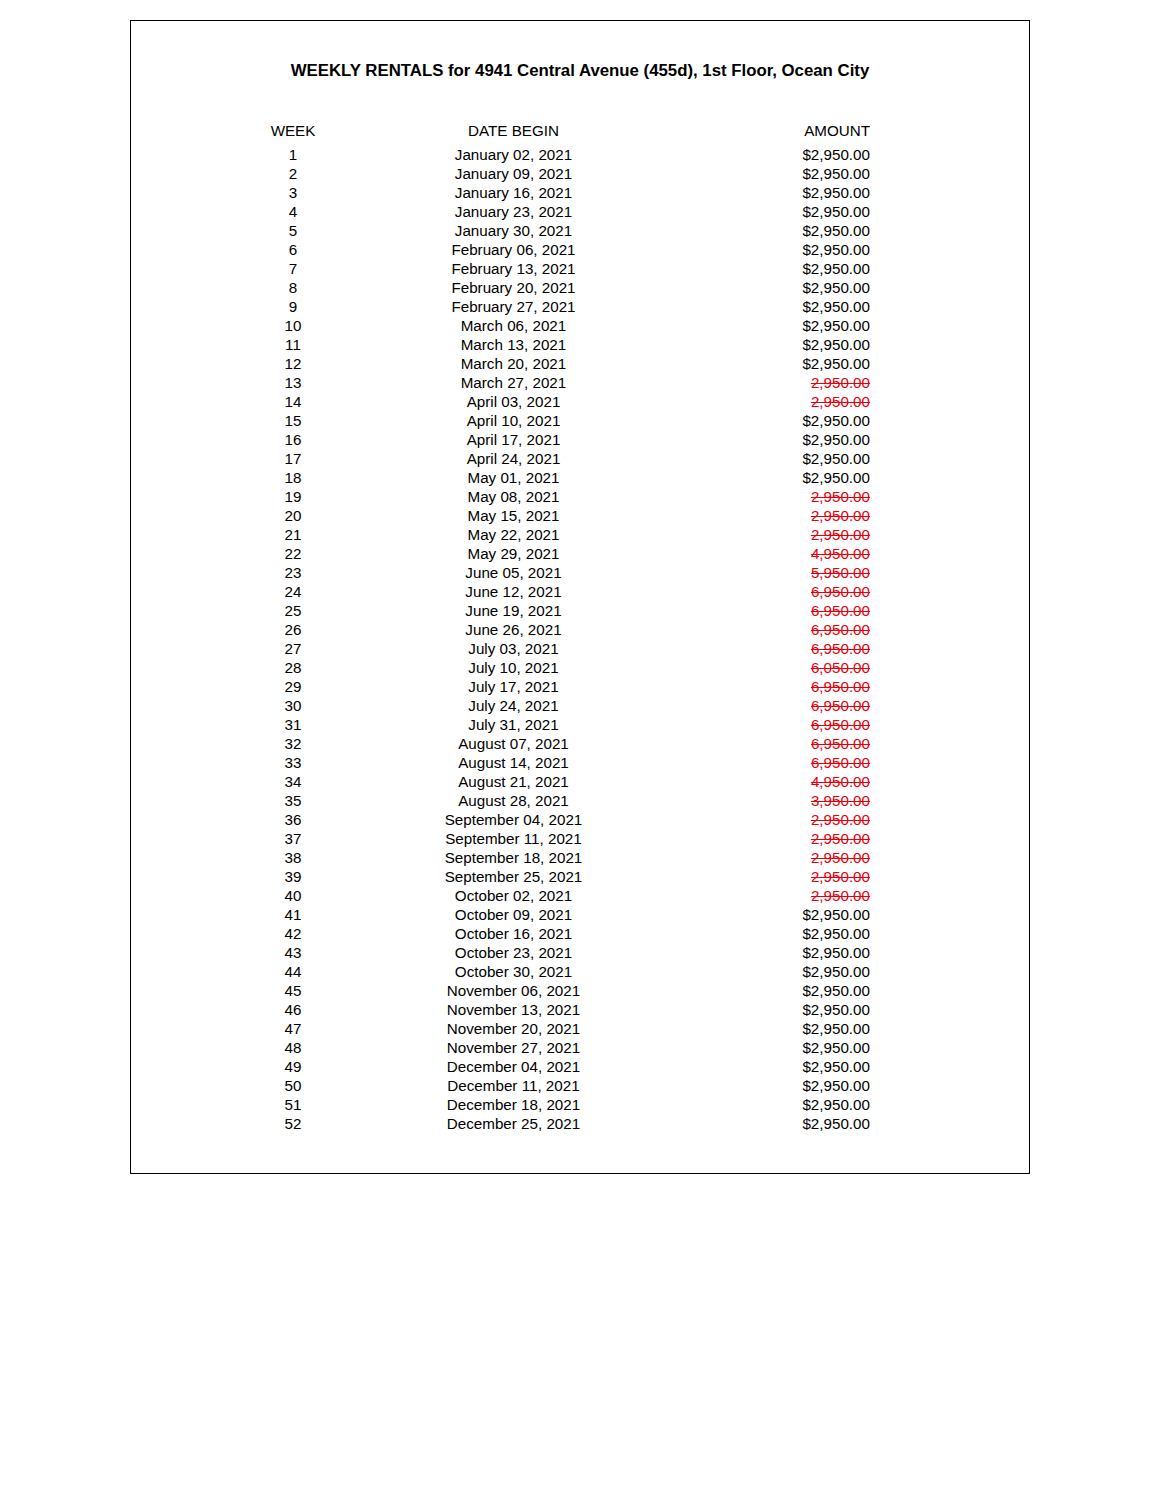WEEKLY RENTALS for 4941 Central Avenue (455d), 1st Floor, Ocean City
| WEEK | DATE BEGIN | AMOUNT |
| --- | --- | --- |
| 1 | January 02, 2021 | $2,950.00 |
| 2 | January 09, 2021 | $2,950.00 |
| 3 | January 16, 2021 | $2,950.00 |
| 4 | January 23, 2021 | $2,950.00 |
| 5 | January 30, 2021 | $2,950.00 |
| 6 | February 06, 2021 | $2,950.00 |
| 7 | February 13, 2021 | $2,950.00 |
| 8 | February 20, 2021 | $2,950.00 |
| 9 | February 27, 2021 | $2,950.00 |
| 10 | March 06, 2021 | $2,950.00 |
| 11 | March 13, 2021 | $2,950.00 |
| 12 | March 20, 2021 | $2,950.00 |
| 13 | March 27, 2021 | 2,950.00 |
| 14 | April 03, 2021 | 2,950.00 |
| 15 | April 10, 2021 | $2,950.00 |
| 16 | April 17, 2021 | $2,950.00 |
| 17 | April 24, 2021 | $2,950.00 |
| 18 | May 01, 2021 | $2,950.00 |
| 19 | May 08, 2021 | 2,950.00 |
| 20 | May 15, 2021 | 2,950.00 |
| 21 | May 22, 2021 | 2,950.00 |
| 22 | May 29, 2021 | 4,950.00 |
| 23 | June 05, 2021 | 5,950.00 |
| 24 | June 12, 2021 | 6,950.00 |
| 25 | June 19, 2021 | 6,950.00 |
| 26 | June 26, 2021 | 6,950.00 |
| 27 | July 03, 2021 | 6,950.00 |
| 28 | July 10, 2021 | 6,050.00 |
| 29 | July 17, 2021 | 6,950.00 |
| 30 | July 24, 2021 | 6,950.00 |
| 31 | July 31, 2021 | 6,950.00 |
| 32 | August 07, 2021 | 6,950.00 |
| 33 | August 14, 2021 | 6,950.00 |
| 34 | August 21, 2021 | 4,950.00 |
| 35 | August 28, 2021 | 3,950.00 |
| 36 | September 04, 2021 | 2,950.00 |
| 37 | September 11, 2021 | 2,950.00 |
| 38 | September 18, 2021 | 2,950.00 |
| 39 | September 25, 2021 | 2,950.00 |
| 40 | October 02, 2021 | 2,950.00 |
| 41 | October 09, 2021 | $2,950.00 |
| 42 | October 16, 2021 | $2,950.00 |
| 43 | October 23, 2021 | $2,950.00 |
| 44 | October 30, 2021 | $2,950.00 |
| 45 | November 06, 2021 | $2,950.00 |
| 46 | November 13, 2021 | $2,950.00 |
| 47 | November 20, 2021 | $2,950.00 |
| 48 | November 27, 2021 | $2,950.00 |
| 49 | December 04, 2021 | $2,950.00 |
| 50 | December 11, 2021 | $2,950.00 |
| 51 | December 18, 2021 | $2,950.00 |
| 52 | December 25, 2021 | $2,950.00 |